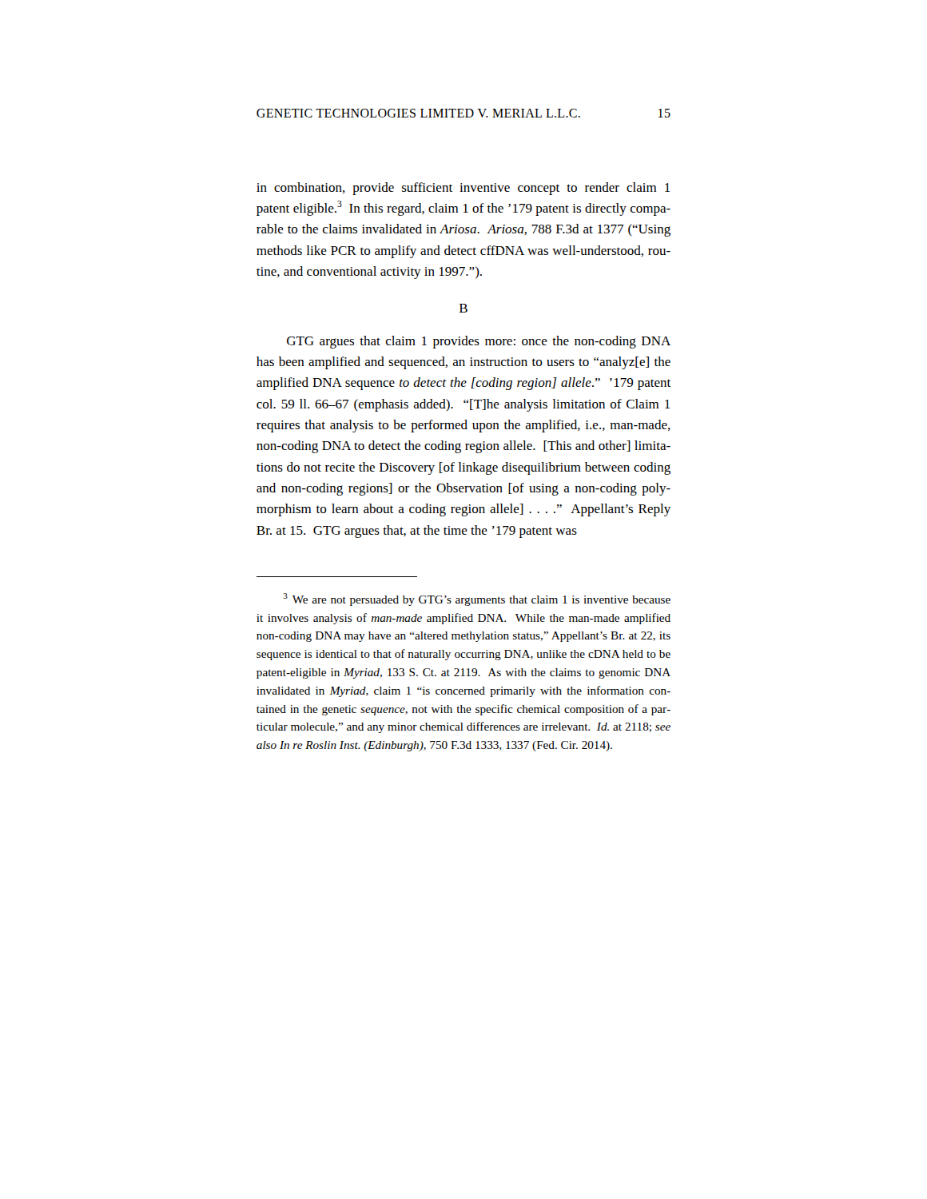Genetic Technologies Limited v. Merial L.L.C. 15
in combination, provide sufficient inventive concept to render claim 1 patent eligible.3 In this regard, claim 1 of the ’179 patent is directly comparable to the claims invalidated in Ariosa. Ariosa, 788 F.3d at 1377 (“Using methods like PCR to amplify and detect cffDNA was well-understood, routine, and conventional activity in 1997.”).
B
GTG argues that claim 1 provides more: once the non-coding DNA has been amplified and sequenced, an instruction to users to “analyz[e] the amplified DNA sequence to detect the [coding region] allele.” ’179 patent col. 59 ll. 66–67 (emphasis added). “[T]he analysis limitation of Claim 1 requires that analysis to be performed upon the amplified, i.e., man-made, non-coding DNA to detect the coding region allele. [This and other] limitations do not recite the Discovery [of linkage disequilibrium between coding and non-coding regions] or the Observation [of using a non-coding polymorphism to learn about a coding region allele] . . . .” Appellant’s Reply Br. at 15. GTG argues that, at the time the ’179 patent was
3 We are not persuaded by GTG’s arguments that claim 1 is inventive because it involves analysis of man-made amplified DNA. While the man-made amplified non-coding DNA may have an “altered methylation status,” Appellant’s Br. at 22, its sequence is identical to that of naturally occurring DNA, unlike the cDNA held to be patent-eligible in Myriad, 133 S. Ct. at 2119. As with the claims to genomic DNA invalidated in Myriad, claim 1 “is concerned primarily with the information contained in the genetic sequence, not with the specific chemical composition of a particular molecule,” and any minor chemical differences are irrelevant. Id. at 2118; see also In re Roslin Inst. (Edinburgh), 750 F.3d 1333, 1337 (Fed. Cir. 2014).